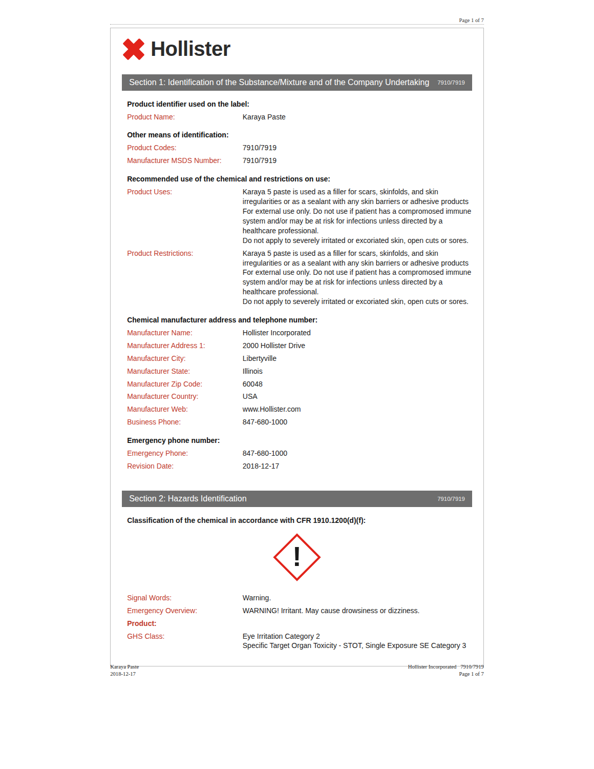Page 1 of 7
Hollister
Section 1: Identification of the Substance/Mixture and of the Company Undertaking
7910/7919
Product identifier used on the label:
| Product Name: | Karaya Paste |
Other means of identification:
| Product Codes: | 7910/7919 |
| Manufacturer MSDS Number: | 7910/7919 |
Recommended use of the chemical and restrictions on use:
| Product Uses: | Karaya 5 paste is used as a filler for scars, skinfolds, and skin irregularities or as a sealant with any skin barriers or adhesive products For external use only. Do not use if patient has a compromosed immune system and/or may be at risk for infections unless directed by a healthcare professional. Do not apply to severely irritated or excoriated skin, open cuts or sores. |
| Product Restrictions: | Karaya 5 paste is used as a filler for scars, skinfolds, and skin irregularities or as a sealant with any skin barriers or adhesive products For external use only. Do not use if patient has a compromosed immune system and/or may be at risk for infections unless directed by a healthcare professional. Do not apply to severely irritated or excoriated skin, open cuts or sores. |
Chemical manufacturer address and telephone number:
| Manufacturer Name: | Hollister Incorporated |
| Manufacturer Address 1: | 2000 Hollister Drive |
| Manufacturer City: | Libertyville |
| Manufacturer State: | Illinois |
| Manufacturer Zip Code: | 60048 |
| Manufacturer Country: | USA |
| Manufacturer Web: | www.Hollister.com |
| Business Phone: | 847-680-1000 |
Emergency phone number:
| Emergency Phone: | 847-680-1000 |
| Revision Date: | 2018-12-17 |
Section 2: Hazards Identification
7910/7919
Classification of the chemical in accordance with CFR 1910.1200(d)(f):
!
| Signal Words: | Warning. |
| Emergency Overview: | WARNING! Irritant. May cause drowsiness or dizziness. |
| Product: | |
| GHS Class: | Eye Irritation Category 2 Specific Target Organ Toxicity - STOT, Single Exposure SE Category 3 |
Karaya Paste
2018-12-17
Hollister Incorporated 7910/7919
Page 1 of 7